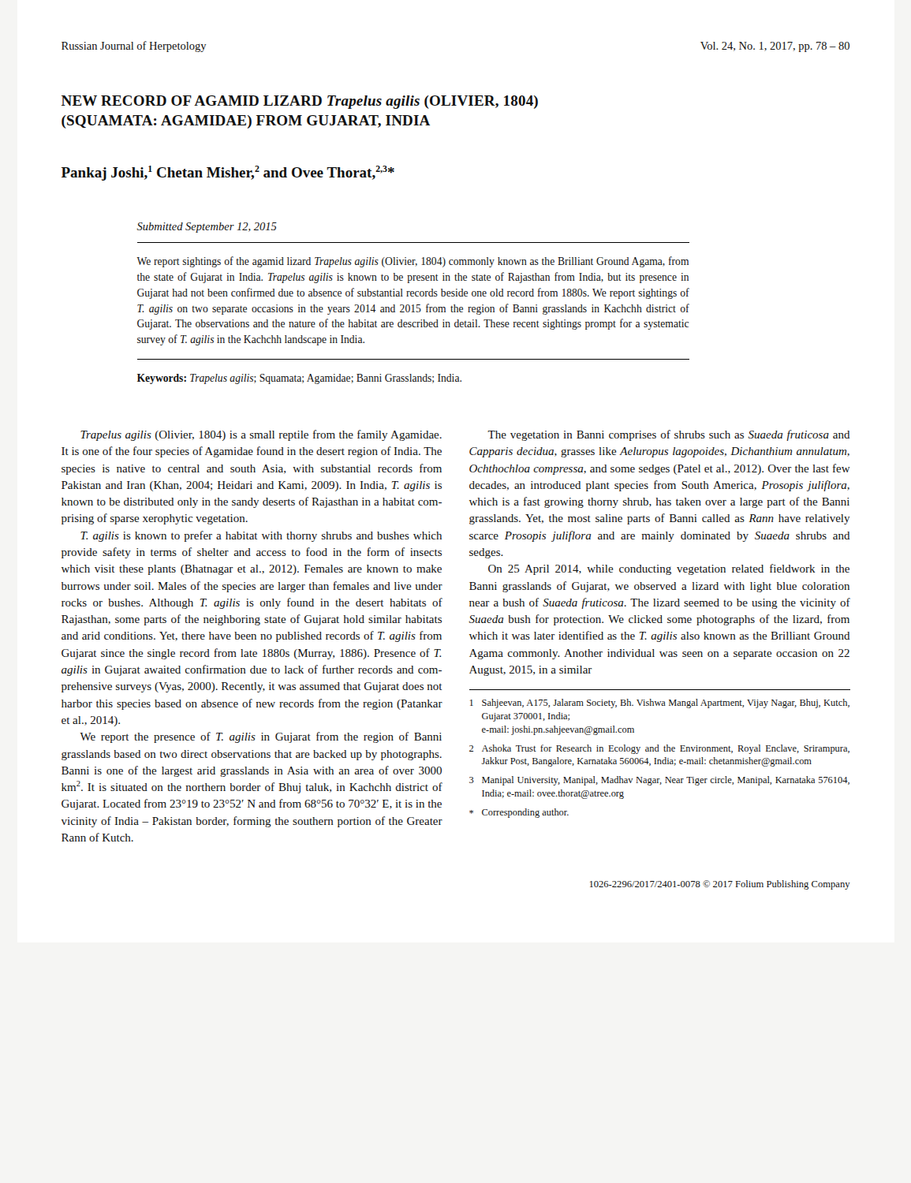Russian Journal of Herpetology Vol. 24, No. 1, 2017, pp. 78 – 80
NEW RECORD OF AGAMID LIZARD Trapelus agilis (OLIVIER, 1804)
(SQUAMATA: AGAMIDAE) FROM GUJARAT, INDIA
Pankaj Joshi,1 Chetan Misher,2 and Ovee Thorat,2,3*
Submitted September 12, 2015
We report sightings of the agamid lizard Trapelus agilis (Olivier, 1804) commonly known as the Brilliant Ground Agama, from the state of Gujarat in India. Trapelus agilis is known to be present in the state of Rajasthan from India, but its presence in Gujarat had not been confirmed due to absence of substantial records beside one old record from 1880s. We report sightings of T. agilis on two separate occasions in the years 2014 and 2015 from the region of Banni grasslands in Kachchh district of Gujarat. The observations and the nature of the habitat are described in detail. These recent sightings prompt for a systematic survey of T. agilis in the Kachchh landscape in India.
Keywords: Trapelus agilis; Squamata; Agamidae; Banni Grasslands; India.
Trapelus agilis (Olivier, 1804) is a small reptile from the family Agamidae. It is one of the four species of Agamidae found in the desert region of India. The species is native to central and south Asia, with substantial records from Pakistan and Iran (Khan, 2004; Heidari and Kami, 2009). In India, T. agilis is known to be distributed only in the sandy deserts of Rajasthan in a habitat comprising of sparse xerophytic vegetation.
T. agilis is known to prefer a habitat with thorny shrubs and bushes which provide safety in terms of shelter and access to food in the form of insects which visit these plants (Bhatnagar et al., 2012). Females are known to make burrows under soil. Males of the species are larger than females and live under rocks or bushes. Although T. agilis is only found in the desert habitats of Rajasthan, some parts of the neighboring state of Gujarat hold similar habitats and arid conditions. Yet, there have been no published records of T. agilis from Gujarat since the single record from late 1880s (Murray, 1886). Presence of T. agilis in Gujarat awaited confirmation due to lack of further records and comprehensive surveys (Vyas, 2000). Recently, it was assumed that Gujarat does not harbor this species based on absence of new records from the region (Patankar et al., 2014).
We report the presence of T. agilis in Gujarat from the region of Banni grasslands based on two direct observations that are backed up by photographs. Banni is one of the largest arid grasslands in Asia with an area of over 3000 km2. It is situated on the northern border of Bhuj taluk, in Kachchh district of Gujarat. Located from 23°19 to 23°52′ N and from 68°56 to 70°32′ E, it is in the vicinity of India – Pakistan border, forming the southern portion of the Greater Rann of Kutch.
The vegetation in Banni comprises of shrubs such as Suaeda fruticosa and Capparis decidua, grasses like Aeluropus lagopoides, Dichanthium annulatum, Ochthochloa compressa, and some sedges (Patel et al., 2012). Over the last few decades, an introduced plant species from South America, Prosopis juliflora, which is a fast growing thorny shrub, has taken over a large part of the Banni grasslands. Yet, the most saline parts of Banni called as Rann have relatively scarce Prosopis juliflora and are mainly dominated by Suaeda shrubs and sedges.
On 25 April 2014, while conducting vegetation related fieldwork in the Banni grasslands of Gujarat, we observed a lizard with light blue coloration near a bush of Suaeda fruticosa. The lizard seemed to be using the vicinity of Suaeda bush for protection. We clicked some photographs of the lizard, from which it was later identified as the T. agilis also known as the Brilliant Ground Agama commonly. Another individual was seen on a separate occasion on 22 August, 2015, in a similar
1 Sahjeevan, A175, Jalaram Society, Bh. Vishwa Mangal Apartment, Vijay Nagar, Bhuj, Kutch, Gujarat 370001, India;
e-mail: joshi.pn.sahjeevan@gmail.com
2 Ashoka Trust for Research in Ecology and the Environment, Royal Enclave, Srirampura, Jakkur Post, Bangalore, Karnataka 560064, India; e-mail: chetanmisher@gmail.com
3 Manipal University, Manipal, Madhav Nagar, Near Tiger circle, Manipal, Karnataka 576104, India; e-mail: ovee.thorat@atree.org
*Corresponding author.
1026-2296/2017/2401-0078 © 2017 Folium Publishing Company